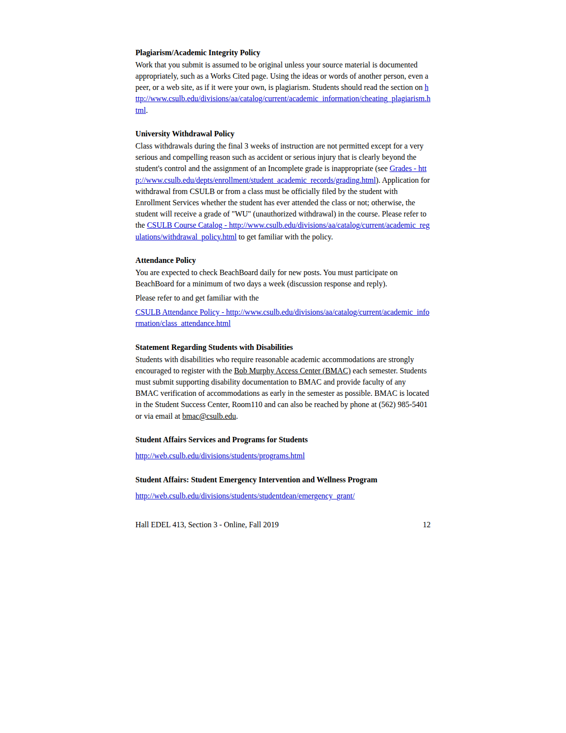Plagiarism/Academic Integrity Policy
Work that you submit is assumed to be original unless your source material is documented appropriately, such as a Works Cited page. Using the ideas or words of another person, even a peer, or a web site, as if it were your own, is plagiarism. Students should read the section on http://www.csulb.edu/divisions/aa/catalog/current/academic_information/cheating_plagiarism.html.
University Withdrawal Policy
Class withdrawals during the final 3 weeks of instruction are not permitted except for a very serious and compelling reason such as accident or serious injury that is clearly beyond the student's control and the assignment of an Incomplete grade is inappropriate (see Grades - http://www.csulb.edu/depts/enrollment/student_academic_records/grading.html). Application for withdrawal from CSULB or from a class must be officially filed by the student with Enrollment Services whether the student has ever attended the class or not; otherwise, the student will receive a grade of "WU" (unauthorized withdrawal) in the course. Please refer to the CSULB Course Catalog - http://www.csulb.edu/divisions/aa/catalog/current/academic_regulations/withdrawal_policy.html to get familiar with the policy.
Attendance Policy
You are expected to check BeachBoard daily for new posts. You must participate on BeachBoard for a minimum of two days a week (discussion response and reply).
Please refer to and get familiar with the
CSULB Attendance Policy - http://www.csulb.edu/divisions/aa/catalog/current/academic_information/class_attendance.html
Statement Regarding Students with Disabilities
Students with disabilities who require reasonable academic accommodations are strongly encouraged to register with the Bob Murphy Access Center (BMAC) each semester. Students must submit supporting disability documentation to BMAC and provide faculty of any BMAC verification of accommodations as early in the semester as possible. BMAC is located in the Student Success Center, Room110 and can also be reached by phone at (562) 985-5401 or via email at bmac@csulb.edu.
Student Affairs Services and Programs for Students
http://web.csulb.edu/divisions/students/programs.html
Student Affairs: Student Emergency Intervention and Wellness Program
http://web.csulb.edu/divisions/students/studentdean/emergency_grant/
Hall EDEL 413, Section 3 - Online, Fall 2019 12